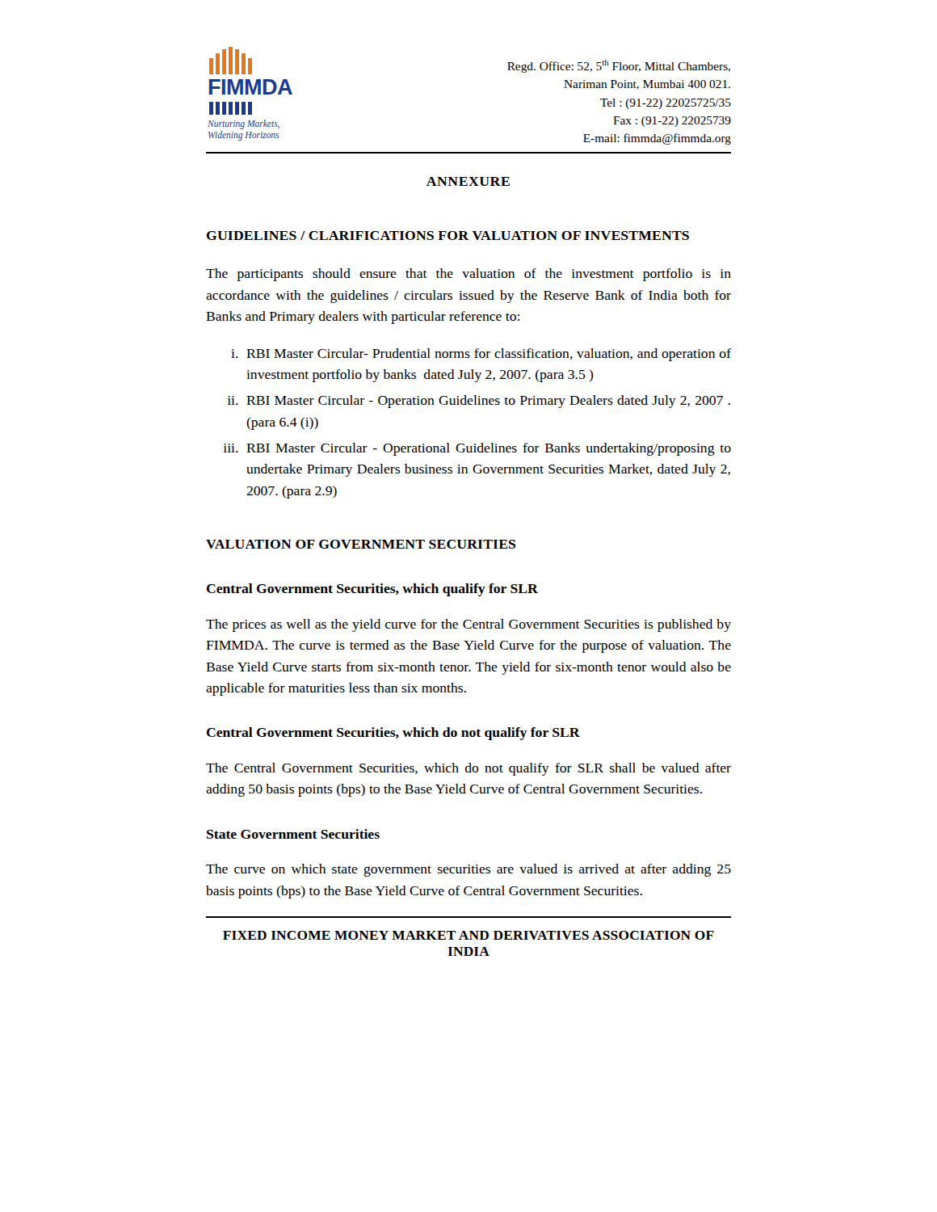FIMMDA
Nurturing Markets,
Widening Horizons
Regd. Office: 52, 5th Floor, Mittal Chambers,
Nariman Point, Mumbai 400 021.
Tel : (91-22) 22025725/35
Fax : (91-22) 22025739
E-mail: fimmda@fimmda.org
ANNEXURE
GUIDELINES / CLARIFICATIONS FOR VALUATION OF INVESTMENTS
The participants should ensure that the valuation of the investment portfolio is in accordance with the guidelines / circulars issued by the Reserve Bank of India both for Banks and Primary dealers with particular reference to:
RBI Master Circular- Prudential norms for classification, valuation, and operation of investment portfolio by banks dated July 2, 2007. (para 3.5 )
RBI Master Circular - Operation Guidelines to Primary Dealers dated July 2, 2007 .(para 6.4 (i))
RBI Master Circular - Operational Guidelines for Banks undertaking/proposing to undertake Primary Dealers business in Government Securities Market, dated July 2, 2007. (para 2.9)
VALUATION OF GOVERNMENT SECURITIES
Central Government Securities, which qualify for SLR
The prices as well as the yield curve for the Central Government Securities is published by FIMMDA. The curve is termed as the Base Yield Curve for the purpose of valuation. The Base Yield Curve starts from six-month tenor. The yield for six-month tenor would also be applicable for maturities less than six months.
Central Government Securities, which do not qualify for SLR
The Central Government Securities, which do not qualify for SLR shall be valued after adding 50 basis points (bps) to the Base Yield Curve of Central Government Securities.
State Government Securities
The curve on which state government securities are valued is arrived at after adding 25 basis points (bps) to the Base Yield Curve of Central Government Securities.
FIXED INCOME MONEY MARKET AND DERIVATIVES ASSOCIATION OF INDIA